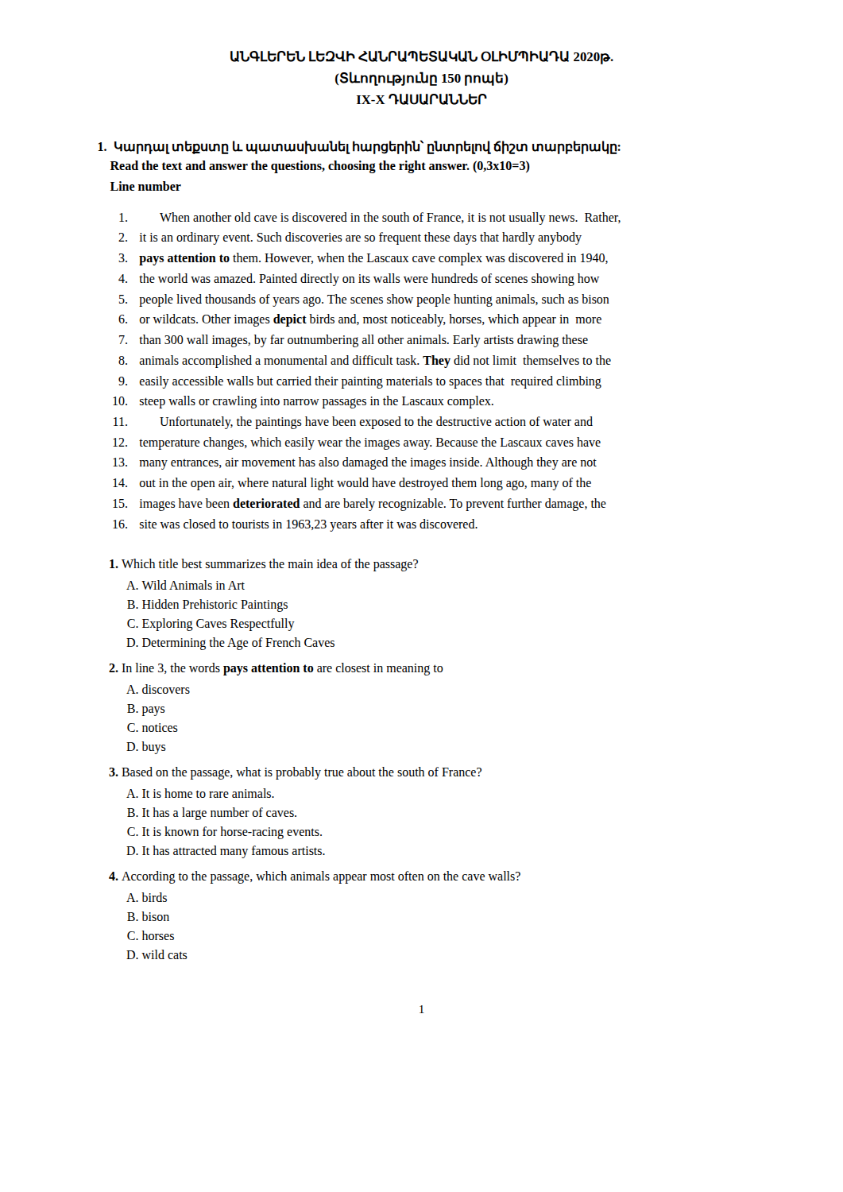ԱՆԳԼԵՐԵՆ ԼԵԶՎԻ ՀԱՆՐԱՊԵՏԱԿԱՆ ՕԼԻՄՊԻԱԴԱ 2020թ.
(Տևողությունը 150 րոպե)
IX-X ԴԱՍԱՐԱՆՆԵՐ
1. Կարդալ տեքստը և պատասխանել հարցերին՝ ընտրելով ճիշտ տարբերակը: Read the text and answer the questions, choosing the right answer. (0,3x10=3)
Line number
| 1. | When another old cave is discovered in the south of France, it is not usually news. Rather, |
| 2. | it is an ordinary event. Such discoveries are so frequent these days that hardly anybody |
| 3. | pays attention to them. However, when the Lascaux cave complex was discovered in 1940, |
| 4. | the world was amazed. Painted directly on its walls were hundreds of scenes showing how |
| 5. | people lived thousands of years ago. The scenes show people hunting animals, such as bison |
| 6. | or wildcats. Other images depict birds and, most noticeably, horses, which appear in more |
| 7. | than 300 wall images, by far outnumbering all other animals. Early artists drawing these |
| 8. | animals accomplished a monumental and difficult task. They did not limit themselves to the |
| 9. | easily accessible walls but carried their painting materials to spaces that required climbing |
| 10. | steep walls or crawling into narrow passages in the Lascaux complex. |
| 11. | Unfortunately, the paintings have been exposed to the destructive action of water and |
| 12. | temperature changes, which easily wear the images away. Because the Lascaux caves have |
| 13. | many entrances, air movement has also damaged the images inside. Although they are not |
| 14. | out in the open air, where natural light would have destroyed them long ago, many of the |
| 15. | images have been deteriorated and are barely recognizable. To prevent further damage, the |
| 16. | site was closed to tourists in 1963,23 years after it was discovered. |
Which title best summarizes the main idea of the passage?
Wild Animals in Art
Hidden Prehistoric Paintings
Exploring Caves Respectfully
Determining the Age of French Caves
In line 3, the words pays attention to are closest in meaning to
discovers
pays
notices
buys
Based on the passage, what is probably true about the south of France?
It is home to rare animals.
It has a large number of caves.
It is known for horse-racing events.
It has attracted many famous artists.
According to the passage, which animals appear most often on the cave walls?
birds
bison
horses
wild cats
1